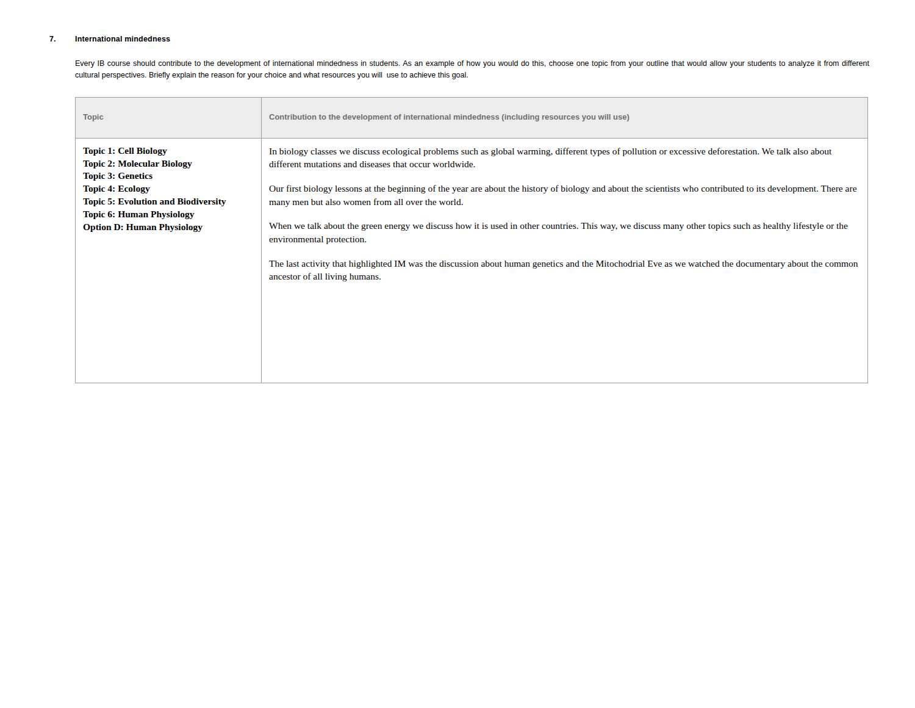7. International mindedness
Every IB course should contribute to the development of international mindedness in students. As an example of how you would do this, choose one topic from your outline that would allow your students to analyze it from different cultural perspectives. Briefly explain the reason for your choice and what resources you will use to achieve this goal.
| Topic | Contribution to the development of international mindedness (including resources you will use) |
| --- | --- |
| Topic 1: Cell Biology Topic 2: Molecular Biology Topic 3: Genetics Topic 4: Ecology Topic 5: Evolution and Biodiversity Topic 6: Human Physiology Option D: Human Physiology | In biology classes we discuss ecological problems such as global warming, different types of pollution or excessive deforestation. We talk also about different mutations and diseases that occur worldwide. Our first biology lessons at the beginning of the year are about the history of biology and about the scientists who contributed to its development. There are many men but also women from all over the world. When we talk about the green energy we discuss how it is used in other countries. This way, we discuss many other topics such as healthy lifestyle or the environmental protection. The last activity that highlighted IM was the discussion about human genetics and the Mitochodrial Eve as we watched the documentary about the common ancestor of all living humans. |